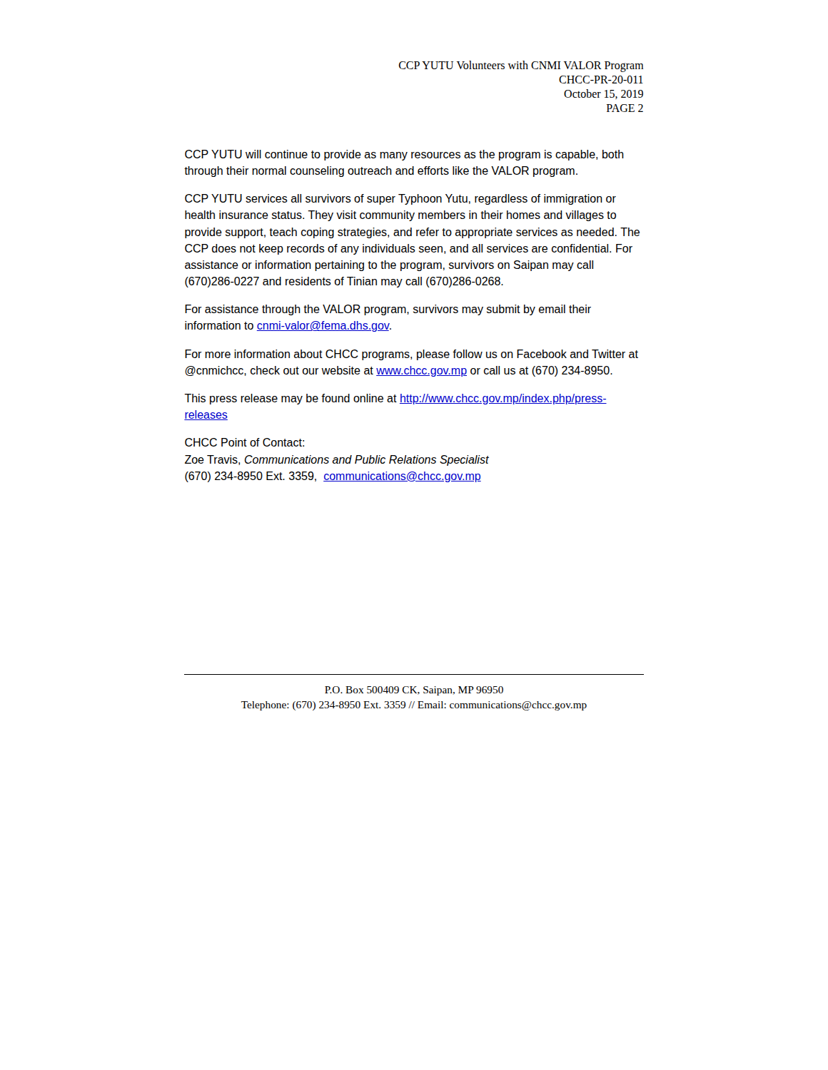CCP YUTU Volunteers with CNMI VALOR Program
CHCC-PR-20-011
October 15, 2019
PAGE 2
CCP YUTU will continue to provide as many resources as the program is capable, both through their normal counseling outreach and efforts like the VALOR program.
CCP YUTU services all survivors of super Typhoon Yutu, regardless of immigration or health insurance status. They visit community members in their homes and villages to provide support, teach coping strategies, and refer to appropriate services as needed. The CCP does not keep records of any individuals seen, and all services are confidential. For assistance or information pertaining to the program, survivors on Saipan may call (670)286-0227 and residents of Tinian may call (670)286-0268.
For assistance through the VALOR program, survivors may submit by email their information to cnmi-valor@fema.dhs.gov.
For more information about CHCC programs, please follow us on Facebook and Twitter at @cnmichcc, check out our website at www.chcc.gov.mp or call us at (670) 234-8950.
This press release may be found online at http://www.chcc.gov.mp/index.php/press-releases
CHCC Point of Contact:
Zoe Travis, Communications and Public Relations Specialist
(670) 234-8950 Ext. 3359, communications@chcc.gov.mp
P.O. Box 500409 CK, Saipan, MP 96950
Telephone: (670) 234-8950 Ext. 3359 // Email: communications@chcc.gov.mp